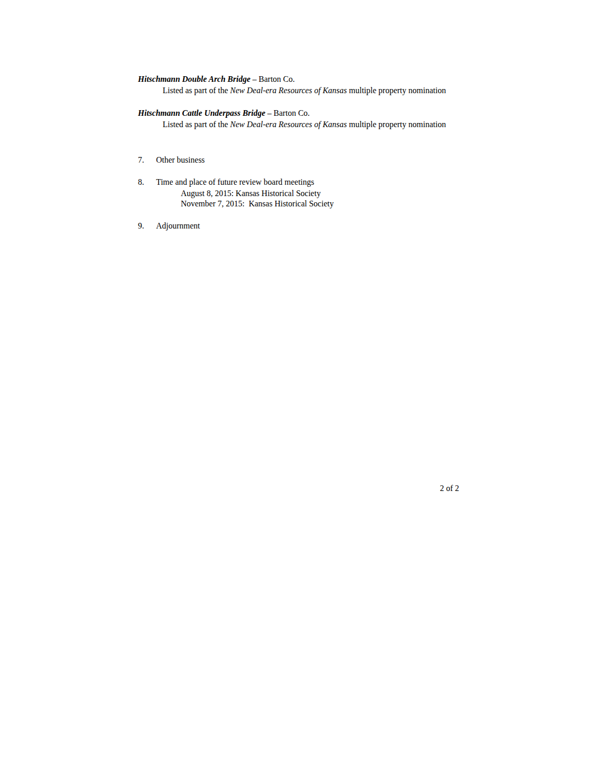Hitschmann Double Arch Bridge – Barton Co.
Listed as part of the New Deal-era Resources of Kansas multiple property nomination
Hitschmann Cattle Underpass Bridge – Barton Co.
Listed as part of the New Deal-era Resources of Kansas multiple property nomination
7. Other business
8. Time and place of future review board meetings
August 8, 2015: Kansas Historical Society
November 7, 2015: Kansas Historical Society
9. Adjournment
2 of 2